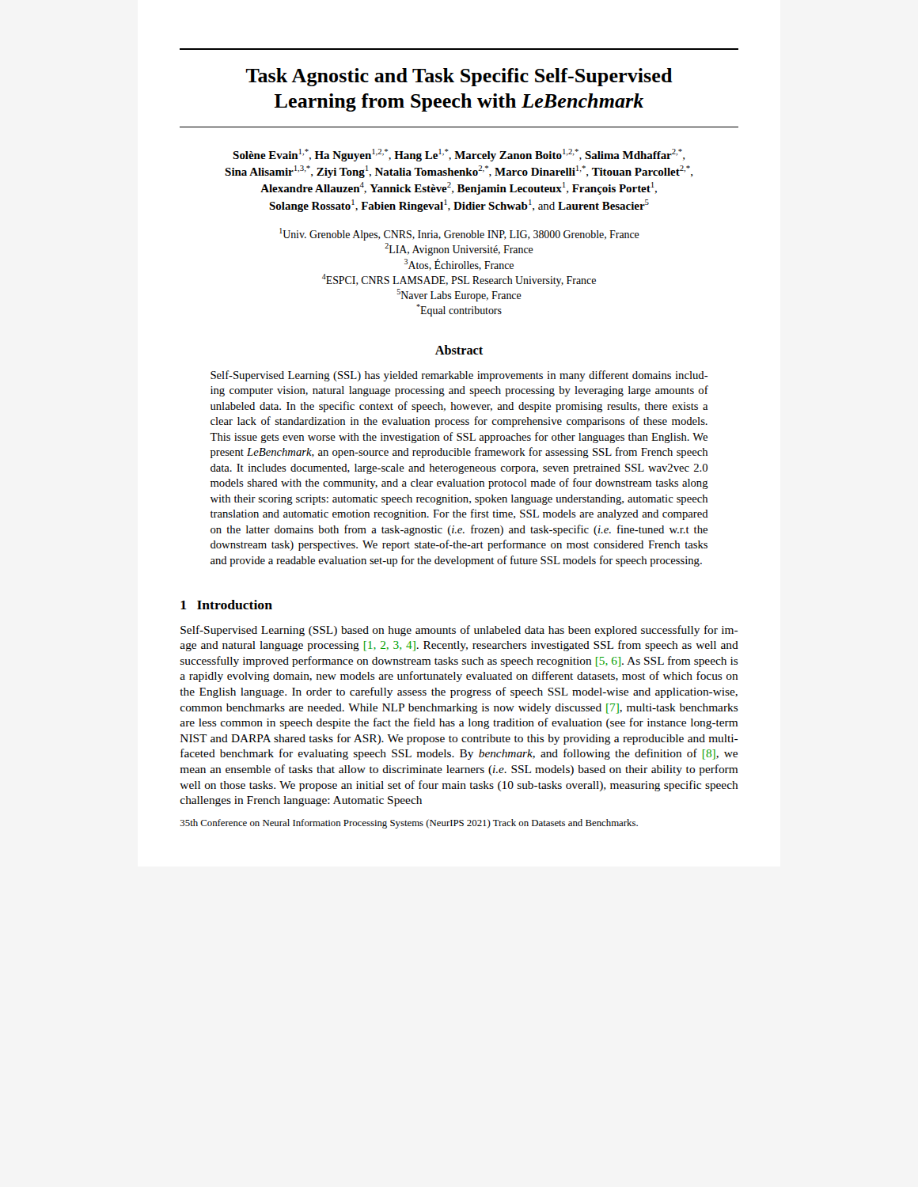Task Agnostic and Task Specific Self-Supervised
Learning from Speech with LeBenchmark
Solène Evain1,*, Ha Nguyen1,2,*, Hang Le1,*, Marcely Zanon Boito1,2,*, Salima Mdhaffar2,*,
Sina Alisamir1,3,*, Ziyi Tong1, Natalia Tomashenko2,*, Marco Dinarelli1,*, Titouan Parcollet2,*,
Alexandre Allauzen4, Yannick Estève2, Benjamin Lecouteux1, François Portet1,
Solange Rossato1, Fabien Ringeval1, Didier Schwab1, and Laurent Besacier5
1Univ. Grenoble Alpes, CNRS, Inria, Grenoble INP, LIG, 38000 Grenoble, France
2LIA, Avignon Université, France
3Atos, Échirolles, France
4ESPCI, CNRS LAMSADE, PSL Research University, France
5Naver Labs Europe, France
*Equal contributors
Abstract
Self-Supervised Learning (SSL) has yielded remarkable improvements in many different domains including computer vision, natural language processing and speech processing by leveraging large amounts of unlabeled data. In the specific context of speech, however, and despite promising results, there exists a clear lack of standardization in the evaluation process for comprehensive comparisons of these models. This issue gets even worse with the investigation of SSL approaches for other languages than English. We present LeBenchmark, an open-source and reproducible framework for assessing SSL from French speech data. It includes documented, large-scale and heterogeneous corpora, seven pretrained SSL wav2vec 2.0 models shared with the community, and a clear evaluation protocol made of four downstream tasks along with their scoring scripts: automatic speech recognition, spoken language understanding, automatic speech translation and automatic emotion recognition. For the first time, SSL models are analyzed and compared on the latter domains both from a task-agnostic (i.e. frozen) and task-specific (i.e. fine-tuned w.r.t the downstream task) perspectives. We report state-of-the-art performance on most considered French tasks and provide a readable evaluation set-up for the development of future SSL models for speech processing.
1 Introduction
Self-Supervised Learning (SSL) based on huge amounts of unlabeled data has been explored successfully for image and natural language processing [1, 2, 3, 4]. Recently, researchers investigated SSL from speech as well and successfully improved performance on downstream tasks such as speech recognition [5, 6]. As SSL from speech is a rapidly evolving domain, new models are unfortunately evaluated on different datasets, most of which focus on the English language. In order to carefully assess the progress of speech SSL model-wise and application-wise, common benchmarks are needed. While NLP benchmarking is now widely discussed [7], multi-task benchmarks are less common in speech despite the fact the field has a long tradition of evaluation (see for instance long-term NIST and DARPA shared tasks for ASR). We propose to contribute to this by providing a reproducible and multifaceted benchmark for evaluating speech SSL models. By benchmark, and following the definition of [8], we mean an ensemble of tasks that allow to discriminate learners (i.e. SSL models) based on their ability to perform well on those tasks. We propose an initial set of four main tasks (10 sub-tasks overall), measuring specific speech challenges in French language: Automatic Speech
35th Conference on Neural Information Processing Systems (NeurIPS 2021) Track on Datasets and Benchmarks.